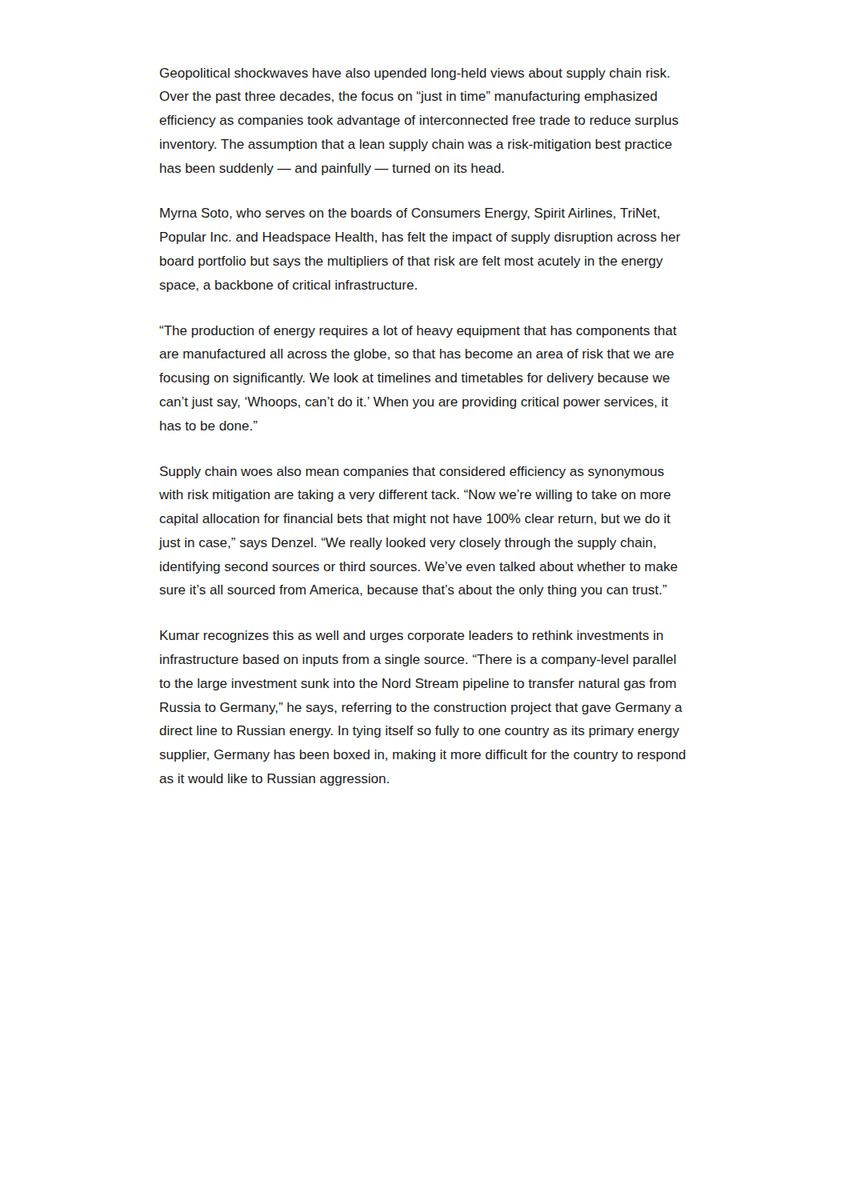Geopolitical shockwaves have also upended long-held views about supply chain risk. Over the past three decades, the focus on “just in time” manufacturing emphasized efficiency as companies took advantage of interconnected free trade to reduce surplus inventory. The assumption that a lean supply chain was a risk-mitigation best practice has been suddenly — and painfully — turned on its head.
Myrna Soto, who serves on the boards of Consumers Energy, Spirit Airlines, TriNet, Popular Inc. and Headspace Health, has felt the impact of supply disruption across her board portfolio but says the multipliers of that risk are felt most acutely in the energy space, a backbone of critical infrastructure.
“The production of energy requires a lot of heavy equipment that has components that are manufactured all across the globe, so that has become an area of risk that we are focusing on significantly. We look at timelines and timetables for delivery because we can’t just say, ‘Whoops, can’t do it.’ When you are providing critical power services, it has to be done.”
Supply chain woes also mean companies that considered efficiency as synonymous with risk mitigation are taking a very different tack. “Now we’re willing to take on more capital allocation for financial bets that might not have 100% clear return, but we do it just in case,” says Denzel. “We really looked very closely through the supply chain, identifying second sources or third sources. We’ve even talked about whether to make sure it’s all sourced from America, because that’s about the only thing you can trust.”
Kumar recognizes this as well and urges corporate leaders to rethink investments in infrastructure based on inputs from a single source. “There is a company-level parallel to the large investment sunk into the Nord Stream pipeline to transfer natural gas from Russia to Germany,” he says, referring to the construction project that gave Germany a direct line to Russian energy. In tying itself so fully to one country as its primary energy supplier, Germany has been boxed in, making it more difficult for the country to respond as it would like to Russian aggression.